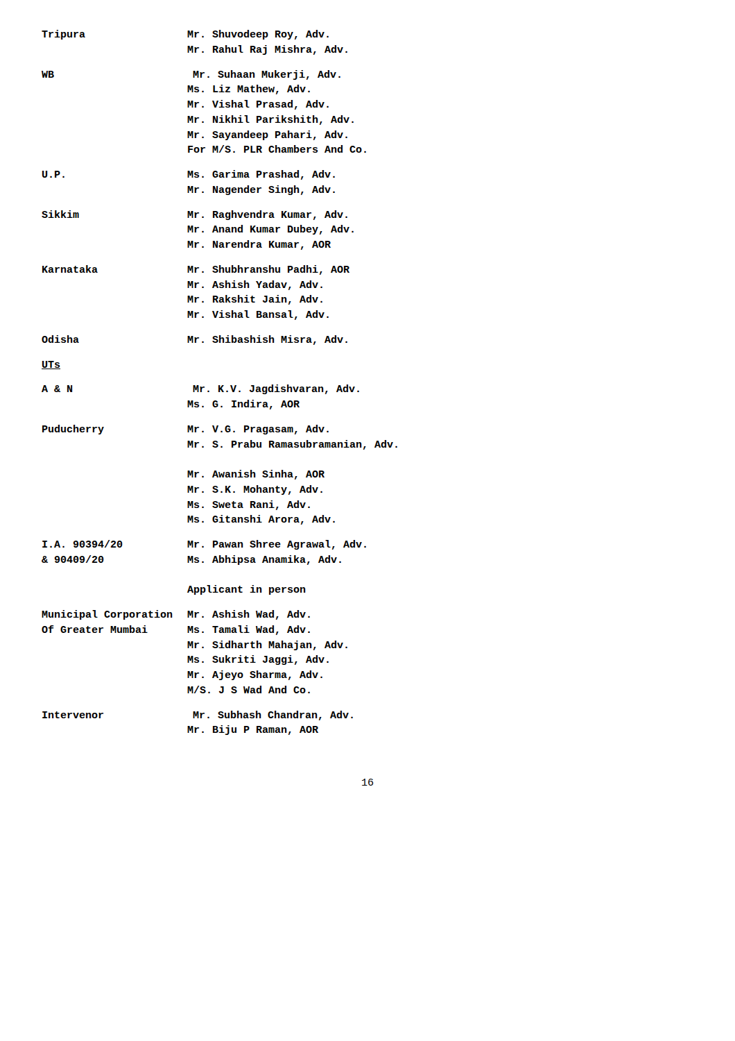| Tripura | Mr. Shuvodeep Roy, Adv. Mr. Rahul Raj Mishra, Adv. |
| WB | Mr. Suhaan Mukerji, Adv. Ms. Liz Mathew, Adv. Mr. Vishal Prasad, Adv. Mr. Nikhil Parikshith, Adv. Mr. Sayandeep Pahari, Adv. For M/S. PLR Chambers And Co. |
| U.P. | Ms. Garima Prashad, Adv. Mr. Nagender Singh, Adv. |
| Sikkim | Mr. Raghvendra Kumar, Adv. Mr. Anand Kumar Dubey, Adv. Mr. Narendra Kumar, AOR |
| Karnataka | Mr. Shubhranshu Padhi, AOR Mr. Ashish Yadav, Adv. Mr. Rakshit Jain, Adv. Mr. Vishal Bansal, Adv. |
| Odisha | Mr. Shibashish Misra, Adv. |
| UTs |
| A & N | Mr. K.V. Jagdishvaran, Adv. Ms. G. Indira, AOR |
| Puducherry | Mr. V.G. Pragasam, Adv. Mr. S. Prabu Ramasubramanian, Adv. Mr. Awanish Sinha, AOR Mr. S.K. Mohanty, Adv. Ms. Sweta Rani, Adv. Ms. Gitanshi Arora, Adv. |
| I.A. 90394/20 & 90409/20 | Mr. Pawan Shree Agrawal, Adv. Ms. Abhipsa Anamika, Adv. Applicant in person |
| Municipal Corporation Of Greater Mumbai | Mr. Ashish Wad, Adv. Ms. Tamali Wad, Adv. Mr. Sidharth Mahajan, Adv. Ms. Sukriti Jaggi, Adv. Mr. Ajeyo Sharma, Adv. M/S. J S Wad And Co. |
| Intervenor | Mr. Subhash Chandran, Adv. Mr. Biju P Raman, AOR |
16